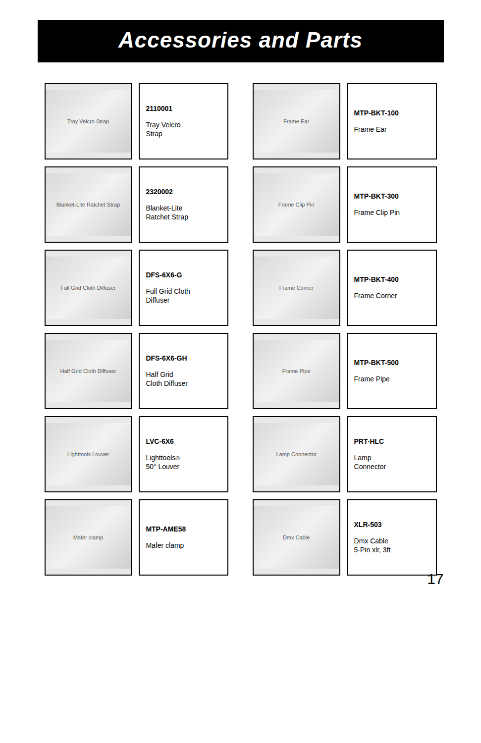Accessories and Parts
| Tray Velcro Strap | 2110001 Tray Velcro Strap | | Frame Ear | MTP-BKT-100 Frame Ear |
| Blanket-Lite Ratchet Strap | 2320002 Blanket-Lite Ratchet Strap | | Frame Clip Pin | MTP-BKT-300 Frame Clip Pin |
| Full Grid Cloth Diffuser | DFS-6X6-G Full Grid Cloth Diffuser | | Frame Corner | MTP-BKT-400 Frame Corner |
| Half Grid Cloth Diffuser | DFS-6X6-GH Half Grid Cloth Diffuser | | Frame Pipe | MTP-BKT-500 Frame Pipe |
| Lighttools Louver | LVC-6X6 Lighttools ® 50° Louver | | Lamp Connector | PRT-HLC Lamp Connector |
| Mafer clamp | MTP-AME58 Mafer clamp | | Dmx Cable | XLR-503 Dmx Cable 5-Pin xlr, 3ft |
17